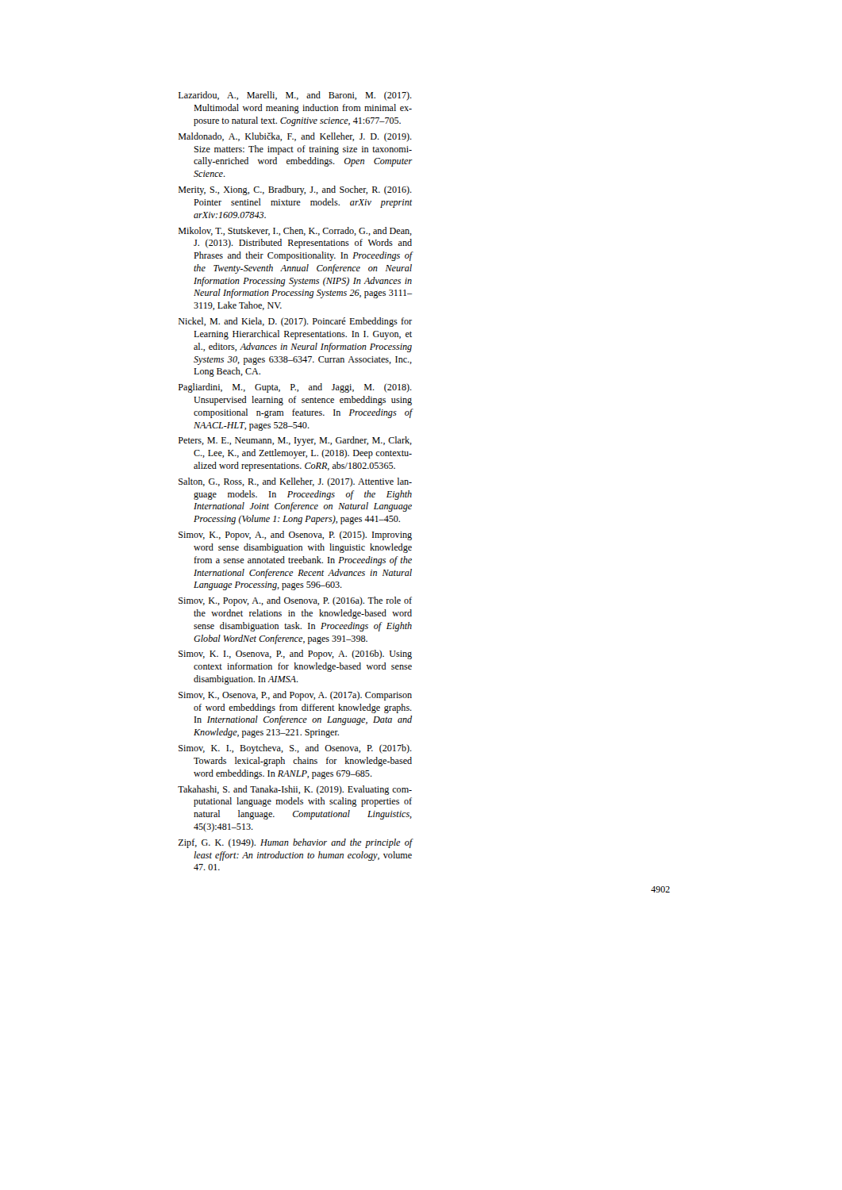Lazaridou, A., Marelli, M., and Baroni, M. (2017). Multimodal word meaning induction from minimal exposure to natural text. Cognitive science, 41:677–705.
Maldonado, A., Klubička, F., and Kelleher, J. D. (2019). Size matters: The impact of training size in taxonomically-enriched word embeddings. Open Computer Science.
Merity, S., Xiong, C., Bradbury, J., and Socher, R. (2016). Pointer sentinel mixture models. arXiv preprint arXiv:1609.07843.
Mikolov, T., Stutskever, I., Chen, K., Corrado, G., and Dean, J. (2013). Distributed Representations of Words and Phrases and their Compositionality. In Proceedings of the Twenty-Seventh Annual Conference on Neural Information Processing Systems (NIPS) In Advances in Neural Information Processing Systems 26, pages 3111–3119, Lake Tahoe, NV.
Nickel, M. and Kiela, D. (2017). Poincaré Embeddings for Learning Hierarchical Representations. In I. Guyon, et al., editors, Advances in Neural Information Processing Systems 30, pages 6338–6347. Curran Associates, Inc., Long Beach, CA.
Pagliardini, M., Gupta, P., and Jaggi, M. (2018). Unsupervised learning of sentence embeddings using compositional n-gram features. In Proceedings of NAACL-HLT, pages 528–540.
Peters, M. E., Neumann, M., Iyyer, M., Gardner, M., Clark, C., Lee, K., and Zettlemoyer, L. (2018). Deep contextualized word representations. CoRR, abs/1802.05365.
Salton, G., Ross, R., and Kelleher, J. (2017). Attentive language models. In Proceedings of the Eighth International Joint Conference on Natural Language Processing (Volume 1: Long Papers), pages 441–450.
Simov, K., Popov, A., and Osenova, P. (2015). Improving word sense disambiguation with linguistic knowledge from a sense annotated treebank. In Proceedings of the International Conference Recent Advances in Natural Language Processing, pages 596–603.
Simov, K., Popov, A., and Osenova, P. (2016a). The role of the wordnet relations in the knowledge-based word sense disambiguation task. In Proceedings of Eighth Global WordNet Conference, pages 391–398.
Simov, K. I., Osenova, P., and Popov, A. (2016b). Using context information for knowledge-based word sense disambiguation. In AIMSA.
Simov, K., Osenova, P., and Popov, A. (2017a). Comparison of word embeddings from different knowledge graphs. In International Conference on Language, Data and Knowledge, pages 213–221. Springer.
Simov, K. I., Boytcheva, S., and Osenova, P. (2017b). Towards lexical-graph chains for knowledge-based word embeddings. In RANLP, pages 679–685.
Takahashi, S. and Tanaka-Ishii, K. (2019). Evaluating computational language models with scaling properties of natural language. Computational Linguistics, 45(3):481–513.
Zipf, G. K. (1949). Human behavior and the principle of least effort: An introduction to human ecology, volume 47. 01.
4902